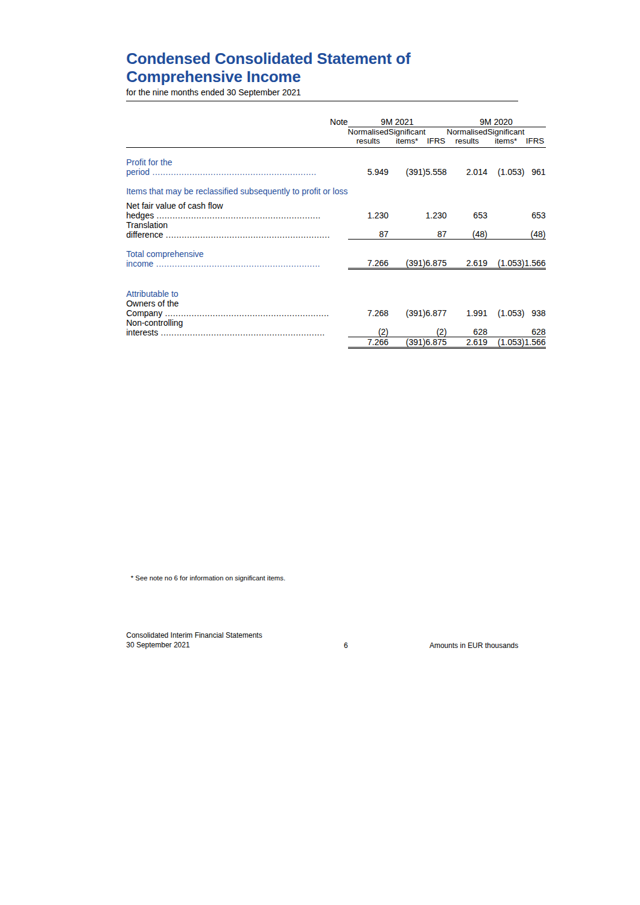Condensed Consolidated Statement of Comprehensive Income
for the nine months ended 30 September 2021
| | Note | 9M 2021 | | 9M 2020 |
| | | Normalised results | Significant items* | IFRS | | Normalised results | Significant items* | IFRS |
| Profit for the period | | 5.949 | (391) | 5.558 | | 2.014 | (1.053) | 961 |
| Items that may be reclassified subsequently to profit or loss |
| Net fair value of cash flow hedges | | 1.230 | | 1.230 | | 653 | | 653 |
| Translation difference | | 87 | | 87 | | (48) | | (48) |
| Total comprehensive income | | 7.266 | (391) | 6.875 | | 2.619 | (1.053) | 1.566 |
| Attributable to |
| Owners of the Company | | 7.268 | (391) | 6.877 | | 1.991 | (1.053) | 938 |
| Non-controlling interests | | (2) | | (2) | | 628 | | 628 |
| | | 7.266 | (391) | 6.875 | | 2.619 | (1.053) | 1.566 |
* See note no 6 for information on significant items.
Consolidated Interim Financial Statements
30 September 2021
6
Amounts in EUR thousands